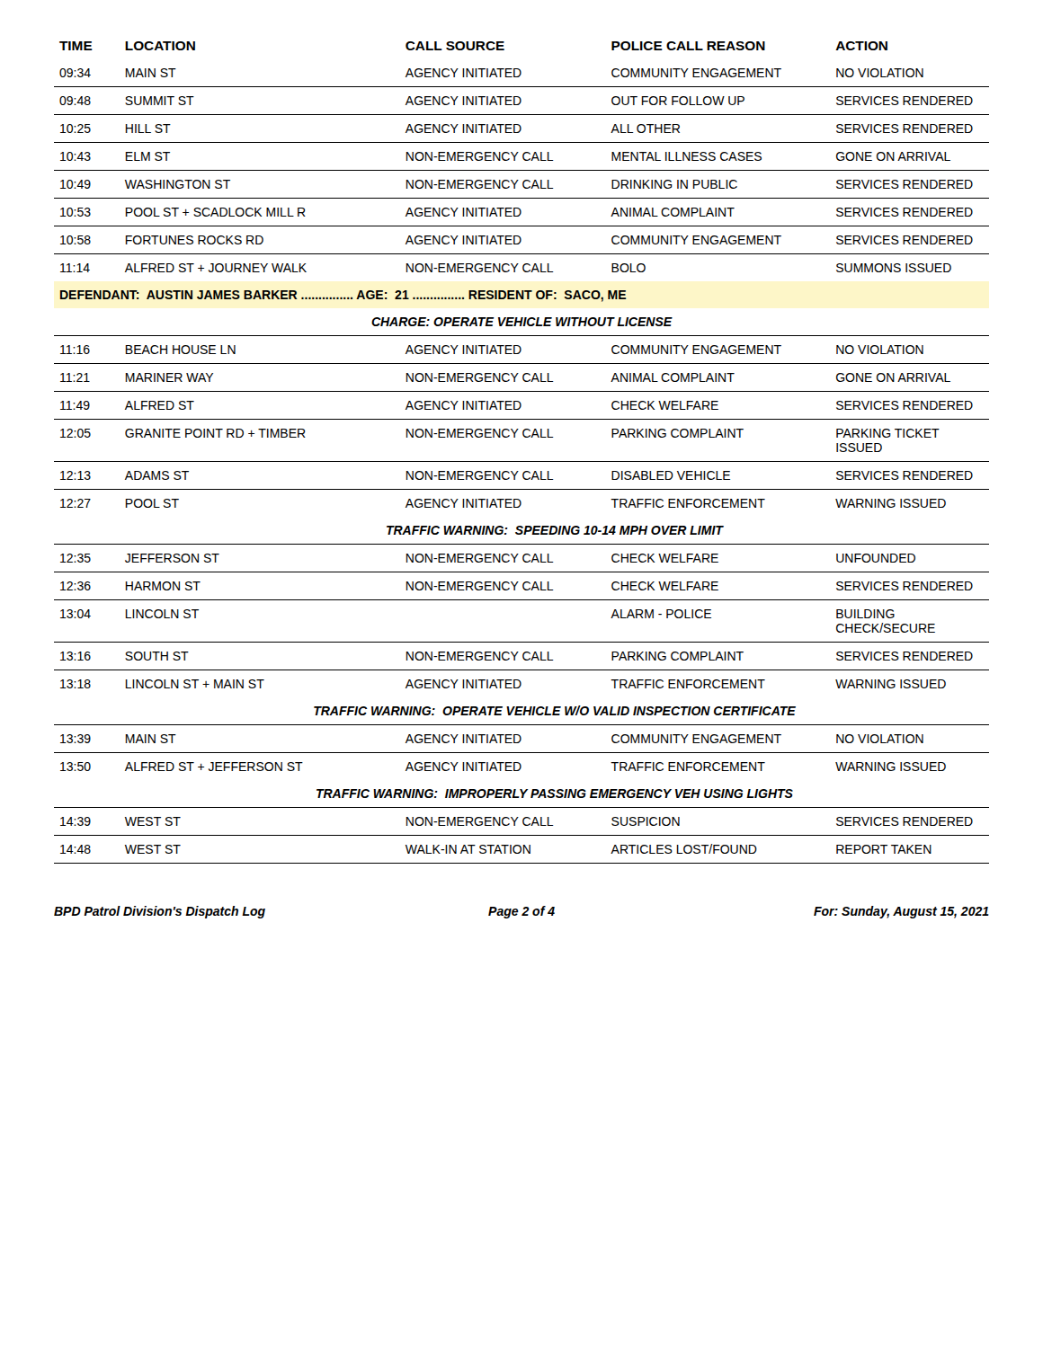| TIME | LOCATION | CALL SOURCE | POLICE CALL REASON | ACTION |
| --- | --- | --- | --- | --- |
| 09:34 | MAIN ST | AGENCY INITIATED | COMMUNITY ENGAGEMENT | NO VIOLATION |
| 09:48 | SUMMIT ST | AGENCY INITIATED | OUT FOR FOLLOW UP | SERVICES RENDERED |
| 10:25 | HILL ST | AGENCY INITIATED | ALL OTHER | SERVICES RENDERED |
| 10:43 | ELM ST | NON-EMERGENCY CALL | MENTAL ILLNESS CASES | GONE ON ARRIVAL |
| 10:49 | WASHINGTON ST | NON-EMERGENCY CALL | DRINKING IN PUBLIC | SERVICES RENDERED |
| 10:53 | POOL ST + SCADLOCK MILL R | AGENCY INITIATED | ANIMAL COMPLAINT | SERVICES RENDERED |
| 10:58 | FORTUNES ROCKS RD | AGENCY INITIATED | COMMUNITY ENGAGEMENT | SERVICES RENDERED |
| 11:14 | ALFRED ST + JOURNEY WALK | NON-EMERGENCY CALL | BOLO | SUMMONS ISSUED |
| DEFENDANT: AUSTIN JAMES BARKER ............... AGE: 21 ............... RESIDENT OF: SACO, ME |
| CHARGE: OPERATE VEHICLE WITHOUT LICENSE |
| 11:16 | BEACH HOUSE LN | AGENCY INITIATED | COMMUNITY ENGAGEMENT | NO VIOLATION |
| 11:21 | MARINER WAY | NON-EMERGENCY CALL | ANIMAL COMPLAINT | GONE ON ARRIVAL |
| 11:49 | ALFRED ST | AGENCY INITIATED | CHECK WELFARE | SERVICES RENDERED |
| 12:05 | GRANITE POINT RD + TIMBER | NON-EMERGENCY CALL | PARKING COMPLAINT | PARKING TICKET ISSUED |
| 12:13 | ADAMS ST | NON-EMERGENCY CALL | DISABLED VEHICLE | SERVICES RENDERED |
| 12:27 | POOL ST | AGENCY INITIATED | TRAFFIC ENFORCEMENT | WARNING ISSUED |
| | TRAFFIC WARNING: SPEEDING 10-14 MPH OVER LIMIT |
| 12:35 | JEFFERSON ST | NON-EMERGENCY CALL | CHECK WELFARE | UNFOUNDED |
| 12:36 | HARMON ST | NON-EMERGENCY CALL | CHECK WELFARE | SERVICES RENDERED |
| 13:04 | LINCOLN ST | | ALARM - POLICE | BUILDING CHECK/SECURE |
| 13:16 | SOUTH ST | NON-EMERGENCY CALL | PARKING COMPLAINT | SERVICES RENDERED |
| 13:18 | LINCOLN ST + MAIN ST | AGENCY INITIATED | TRAFFIC ENFORCEMENT | WARNING ISSUED |
| | TRAFFIC WARNING: OPERATE VEHICLE W/O VALID INSPECTION CERTIFICATE |
| 13:39 | MAIN ST | AGENCY INITIATED | COMMUNITY ENGAGEMENT | NO VIOLATION |
| 13:50 | ALFRED ST + JEFFERSON ST | AGENCY INITIATED | TRAFFIC ENFORCEMENT | WARNING ISSUED |
| | TRAFFIC WARNING: IMPROPERLY PASSING EMERGENCY VEH USING LIGHTS |
| 14:39 | WEST ST | NON-EMERGENCY CALL | SUSPICION | SERVICES RENDERED |
| 14:48 | WEST ST | WALK-IN AT STATION | ARTICLES LOST/FOUND | REPORT TAKEN |
BPD Patrol Division's Dispatch Log
Page 2 of 4
For: Sunday, August 15, 2021